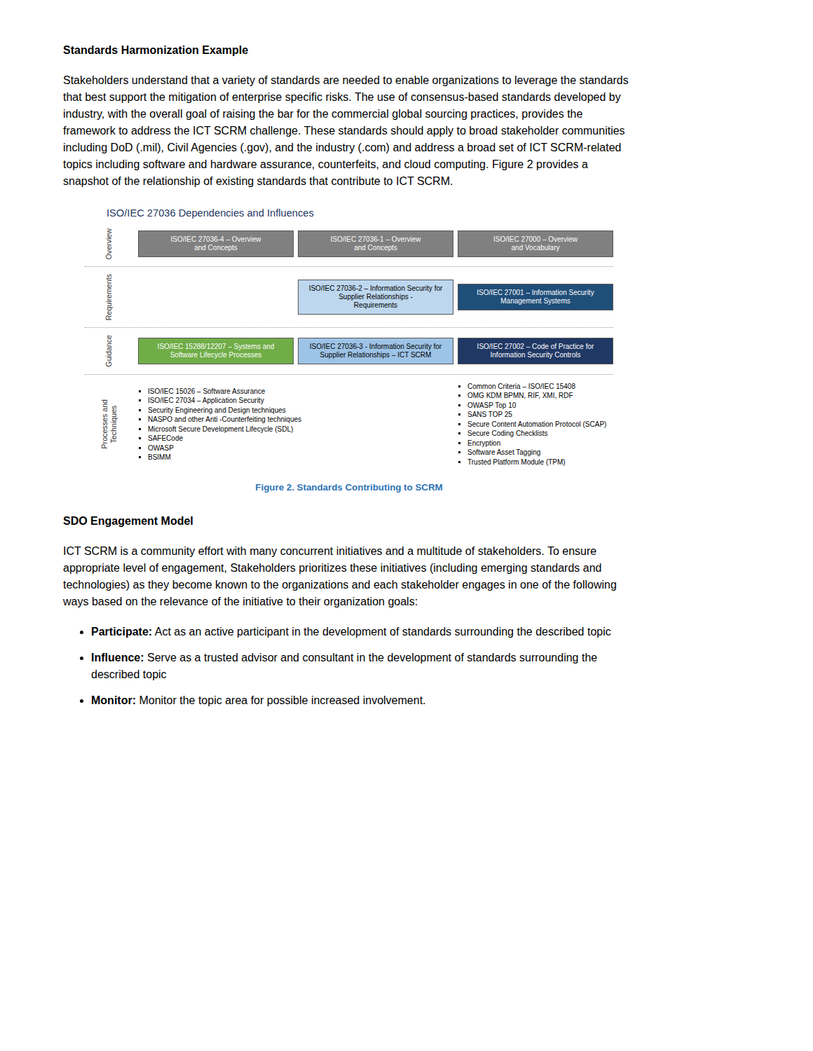Standards Harmonization Example
Stakeholders understand that a variety of standards are needed to enable organizations to leverage the standards that best support the mitigation of enterprise specific risks. The use of consensus-based standards developed by industry, with the overall goal of raising the bar for the commercial global sourcing practices, provides the framework to address the ICT SCRM challenge. These standards should apply to broad stakeholder communities including DoD (.mil), Civil Agencies (.gov), and the industry (.com) and address a broad set of ICT SCRM-related topics including software and hardware assurance, counterfeits, and cloud computing. Figure 2 provides a snapshot of the relationship of existing standards that contribute to ICT SCRM.
ISO/IEC 27036 Dependencies and Influences
| Overview | ISO/IEC 27036-4 – Overview and Concepts | ISO/IEC 27036-1 – Overview and Concepts | ISO/IEC 27000 – Overview and Vocabulary |
| Requirements | | ISO/IEC 27036-2 – Information Security for Supplier Relationships - Requirements | ISO/IEC 27001 – Information Security Management Systems |
| Guidance | ISO/IEC 15288/12207 – Systems and Software Lifecycle Processes | ISO/IEC 27036-3 - Information Security for Supplier Relationships – ICT SCRM | ISO/IEC 27002 – Code of Practice for Information Security Controls |
| Processes and Techniques | ISO/IEC 15026 – Software Assurance ISO/IEC 27034 – Application Security Security Engineering and Design techniques NASPO and other Anti -Counterfeiting techniques Microsoft Secure Development Lifecycle (SDL) SAFECode OWASP BSIMM | Common Criteria – ISO/IEC 15408 OMG KDM BPMN, RIF, XMI, RDF OWASP Top 10 SANS TOP 25 Secure Content Automation Protocol (SCAP) Secure Coding Checklists Encryption Software Asset Tagging Trusted Platform Module (TPM) |
Figure 2. Standards Contributing to SCRM
SDO Engagement Model
ICT SCRM is a community effort with many concurrent initiatives and a multitude of stakeholders. To ensure appropriate level of engagement, Stakeholders prioritizes these initiatives (including emerging standards and technologies) as they become known to the organizations and each stakeholder engages in one of the following ways based on the relevance of the initiative to their organization goals:
Participate: Act as an active participant in the development of standards surrounding the described topic
Influence: Serve as a trusted advisor and consultant in the development of standards surrounding the described topic
Monitor: Monitor the topic area for possible increased involvement.